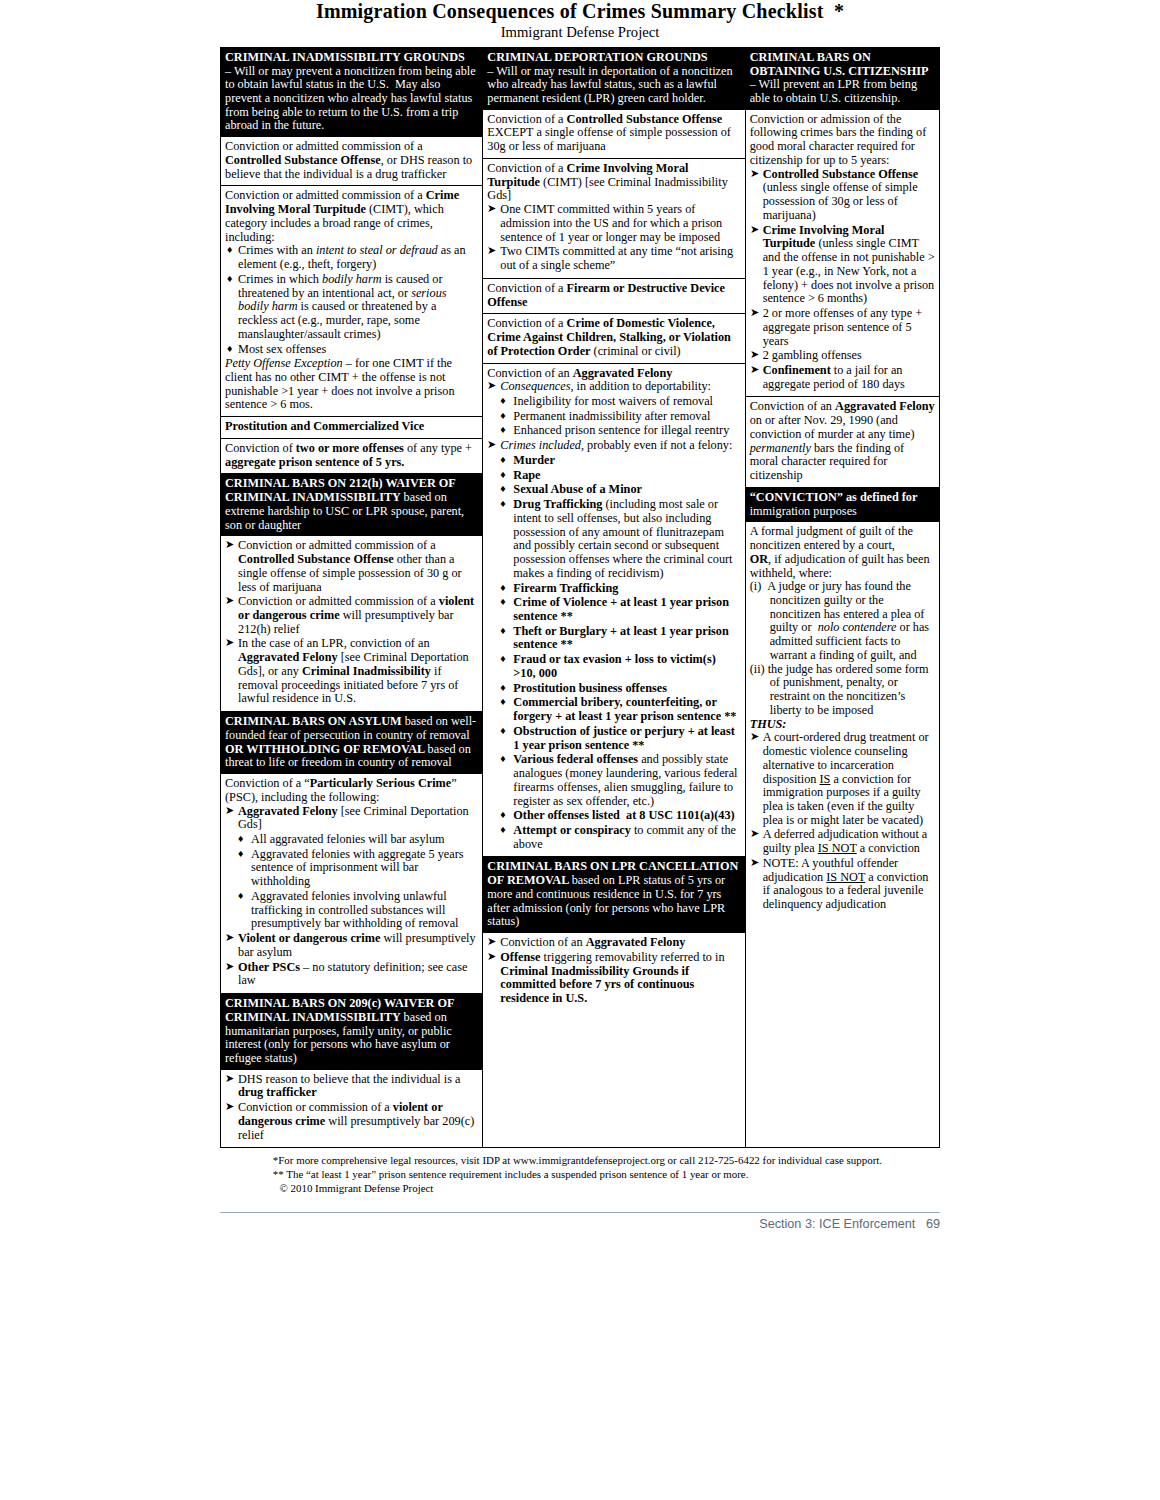Immigration Consequences of Crimes Summary Checklist *
Immigrant Defense Project
| CRIMINAL INADMISSIBILITY GROUNDS – Will or may prevent a noncitizen from being able to obtain lawful status in the U.S. May also prevent a noncitizen who already has lawful status from being able to return to the U.S. from a trip abroad in the future. Conviction or admitted commission of a Controlled Substance Offense , or DHS reason to believe that the individual is a drug trafficker Conviction or admitted commission of a Crime Involving Moral Turpitude (CIMT), which category includes a broad range of crimes, including: Crimes with an intent to steal or defraud as an element (e.g., theft, forgery) Crimes in which bodily harm is caused or threatened by an intentional act, or serious bodily harm is caused or threatened by a reckless act (e.g., murder, rape, some manslaughter/assault crimes) Most sex offenses Petty Offense Exception – for one CIMT if the client has no other CIMT + the offense is not punishable >1 year + does not involve a prison sentence > 6 mos. Prostitution and Commercialized Vice Conviction of two or more offenses of any type + aggregate prison sentence of 5 yrs. CRIMINAL BARS ON 212(h) WAIVER OF CRIMINAL INADMISSIBILITY based on extreme hardship to USC or LPR spouse, parent, son or daughter Conviction or admitted commission of a Controlled Substance Offense other than a single offense of simple possession of 30 g or less of marijuana Conviction or admitted commission of a violent or dangerous crime will presumptively bar 212(h) relief In the case of an LPR, conviction of an Aggravated Felony [see Criminal Deportation Gds], or any Criminal Inadmissibility if removal proceedings initiated before 7 yrs of lawful residence in U.S. CRIMINAL BARS ON ASYLUM based on well-founded fear of persecution in country of removal OR WITHHOLDING OF REMOVAL based on threat to life or freedom in country of removal Conviction of a “ Particularly Serious Crime ” (PSC), including the following: Aggravated Felony [see Criminal Deportation Gds] All aggravated felonies will bar asylum Aggravated felonies with aggregate 5 years sentence of imprisonment will bar withholding Aggravated felonies involving unlawful trafficking in controlled substances will presumptively bar withholding of removal Violent or dangerous crime will presumptively bar asylum Other PSCs – no statutory definition; see case law CRIMINAL BARS ON 209(c) WAIVER OF CRIMINAL INADMISSIBILITY based on humanitarian purposes, family unity, or public interest (only for persons who have asylum or refugee status) DHS reason to believe that the individual is a drug trafficker Conviction or commission of a violent or dangerous crime will presumptively bar 209(c) relief | CRIMINAL DEPORTATION GROUNDS – Will or may result in deportation of a noncitizen who already has lawful status, such as a lawful permanent resident (LPR) green card holder. Conviction of a Controlled Substance Offense EXCEPT a single offense of simple possession of 30g or less of marijuana Conviction of a Crime Involving Moral Turpitude (CIMT) [see Criminal Inadmissibility Gds] One CIMT committed within 5 years of admission into the US and for which a prison sentence of 1 year or longer may be imposed Two CIMTs committed at any time “not arising out of a single scheme” Conviction of a Firearm or Destructive Device Offense Conviction of a Crime of Domestic Violence, Crime Against Children, Stalking, or Violation of Protection Order (criminal or civil) Conviction of an Aggravated Felony Consequences , in addition to deportability: Ineligibility for most waivers of removal Permanent inadmissibility after removal Enhanced prison sentence for illegal reentry Crimes included , probably even if not a felony: Murder Rape Sexual Abuse of a Minor Drug Trafficking (including most sale or intent to sell offenses, but also including possession of any amount of flunitrazepam and possibly certain second or subsequent possession offenses where the criminal court makes a finding of recidivism) Firearm Trafficking Crime of Violence + at least 1 year prison sentence ** Theft or Burglary + at least 1 year prison sentence ** Fraud or tax evasion + loss to victim(s) >10, 000 Prostitution business offenses Commercial bribery, counterfeiting, or forgery + at least 1 year prison sentence ** Obstruction of justice or perjury + at least 1 year prison sentence ** Various federal offenses and possibly state analogues (money laundering, various federal firearms offenses, alien smuggling, failure to register as sex offender, etc.) Other offenses listed at 8 USC 1101(a)(43) Attempt or conspiracy to commit any of the above CRIMINAL BARS ON LPR CANCELLATION OF REMOVAL based on LPR status of 5 yrs or more and continuous residence in U.S. for 7 yrs after admission (only for persons who have LPR status) Conviction of an Aggravated Felony Offense triggering removability referred to in Criminal Inadmissibility Grounds if committed before 7 yrs of continuous residence in U.S. | CRIMINAL BARS ON OBTAINING U.S. CITIZENSHIP – Will prevent an LPR from being able to obtain U.S. citizenship. Conviction or admission of the following crimes bars the finding of good moral character required for citizenship for up to 5 years: Controlled Substance Offense (unless single offense of simple possession of 30g or less of marijuana) Crime Involving Moral Turpitude (unless single CIMT and the offense in not punishable > 1 year (e.g., in New York, not a felony) + does not involve a prison sentence > 6 months) 2 or more offenses of any type + aggregate prison sentence of 5 years 2 gambling offenses Confinement to a jail for an aggregate period of 180 days Conviction of an Aggravated Felony on or after Nov. 29, 1990 (and conviction of murder at any time) permanently bars the finding of moral character required for citizenship “CONVICTION” as defined for immigration purposes A formal judgment of guilt of the noncitizen entered by a court, OR , if adjudication of guilt has been withheld, where: (i) A judge or jury has found the noncitizen guilty or the noncitizen has entered a plea of guilty or nolo contendere or has admitted sufficient facts to warrant a finding of guilt, and (ii) the judge has ordered some form of punishment, penalty, or restraint on the noncitizen’s liberty to be imposed THUS: A court-ordered drug treatment or domestic violence counseling alternative to incarceration disposition IS a conviction for immigration purposes if a guilty plea is taken (even if the guilty plea is or might later be vacated) A deferred adjudication without a guilty plea IS NOT a conviction NOTE: A youthful offender adjudication IS NOT a conviction if analogous to a federal juvenile delinquency adjudication |
*For more comprehensive legal resources, visit IDP at www.immigrantdefenseproject.org or call 212-725-6422 for individual case support.
** The “at least 1 year” prison sentence requirement includes a suspended prison sentence of 1 year or more.
© 2010 Immigrant Defense Project
Section 3: ICE Enforcement 69